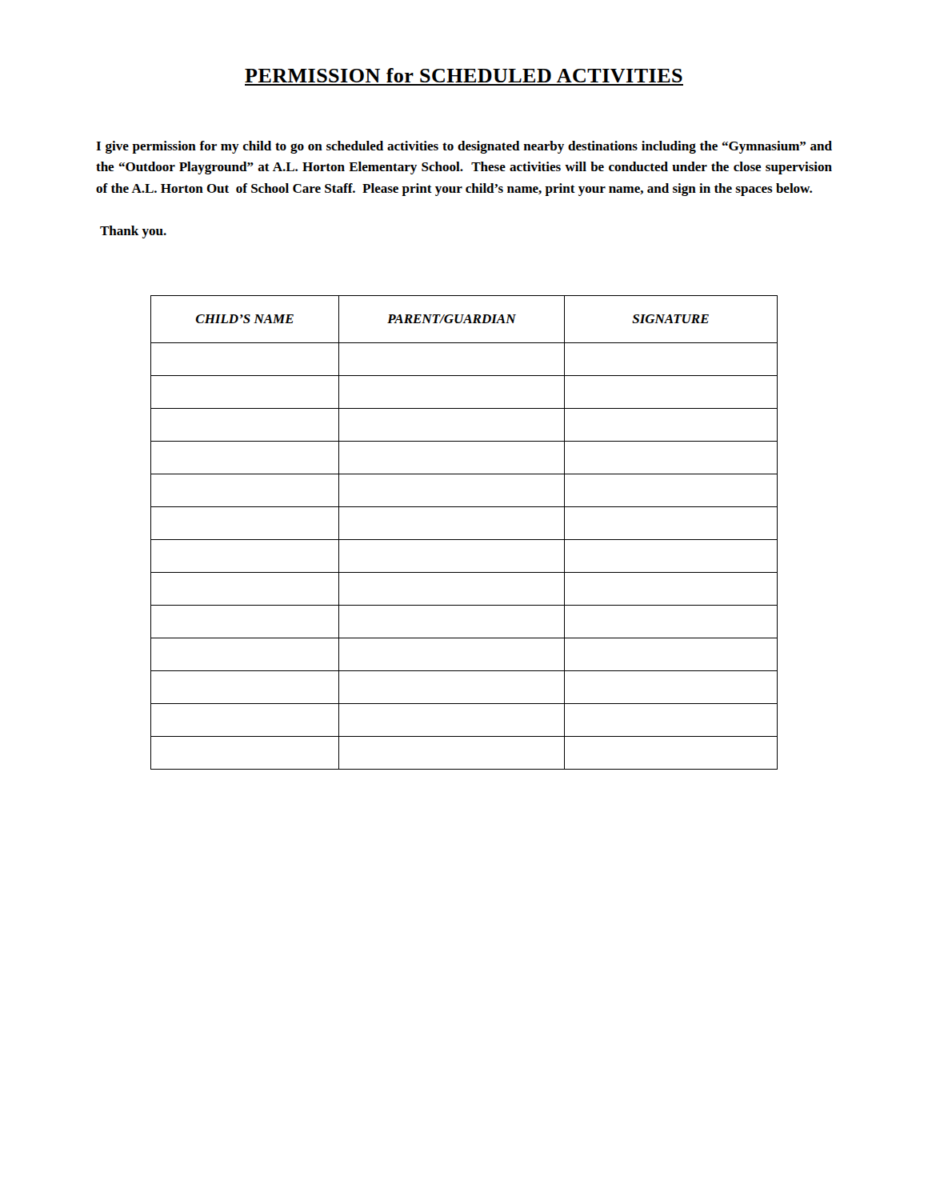PERMISSION for SCHEDULED ACTIVITIES
I give permission for my child to go on scheduled activities to designated nearby destinations including the “Gymnasium” and the “Outdoor Playground” at A.L. Horton Elementary School. These activities will be conducted under the close supervision of the A.L. Horton Out of School Care Staff. Please print your child’s name, print your name, and sign in the spaces below.
Thank you.
| CHILD’S NAME | PARENT/GUARDIAN | SIGNATURE |
| --- | --- | --- |